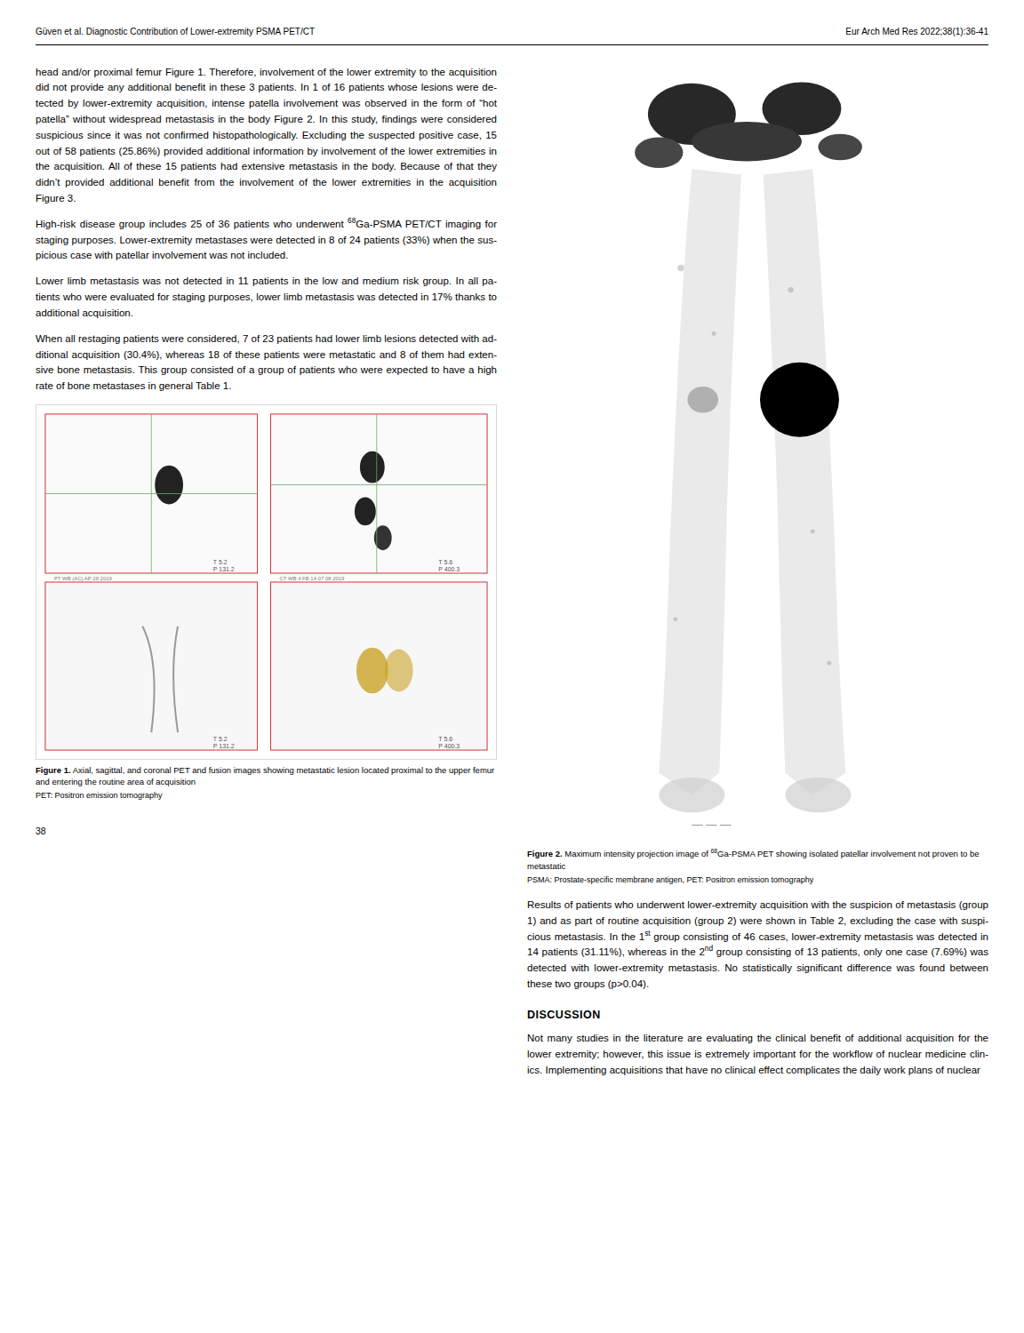Güven et al. Diagnostic Contribution of Lower-extremity PSMA PET/CT
Eur Arch Med Res 2022;38(1):36-41
head and/or proximal femur Figure 1. Therefore, involvement of the lower extremity to the acquisition did not provide any additional benefit in these 3 patients. In 1 of 16 patients whose lesions were detected by lower-extremity acquisition, intense patella involvement was observed in the form of “hot patella” without widespread metastasis in the body Figure 2. In this study, findings were considered suspicious since it was not confirmed histopathologically. Excluding the suspected positive case, 15 out of 58 patients (25.86%) provided additional information by involvement of the lower extremities in the acquisition. All of these 15 patients had extensive metastasis in the body. Because of that they didn’t provided additional benefit from the involvement of the lower extremities in the acquisition Figure 3.
High-risk disease group includes 25 of 36 patients who underwent 68Ga-PSMA PET/CT imaging for staging purposes. Lower-extremity metastases were detected in 8 of 24 patients (33%) when the suspicious case with patellar involvement was not included.
Lower limb metastasis was not detected in 11 patients in the low and medium risk group. In all patients who were evaluated for staging purposes, lower limb metastasis was detected in 17% thanks to additional acquisition.
When all restaging patients were considered, 7 of 23 patients had lower limb lesions detected with additional acquisition (30.4%), whereas 18 of these patients were metastatic and 8 of them had extensive bone metastasis. This group consisted of a group of patients who were expected to have a high rate of bone metastases in general Table 1.
Figure 1. Axial, sagittal, and coronal PET and fusion images showing metastatic lesion located proximal to the upper femur and entering the routine area of acquisition
PET: Positron emission tomography
38
Figure 2. Maximum intensity projection image of 68Ga-PSMA PET showing isolated patellar involvement not proven to be metastatic
PSMA: Prostate-specific membrane antigen, PET: Positron emission tomography
Results of patients who underwent lower-extremity acquisition with the suspicion of metastasis (group 1) and as part of routine acquisition (group 2) were shown in Table 2, excluding the case with suspicious metastasis. In the 1st group consisting of 46 cases, lower-extremity metastasis was detected in 14 patients (31.11%), whereas in the 2nd group consisting of 13 patients, only one case (7.69%) was detected with lower-extremity metastasis. No statistically significant difference was found between these two groups (p>0.04).
Discussion
Not many studies in the literature are evaluating the clinical benefit of additional acquisition for the lower extremity; however, this issue is extremely important for the workflow of nuclear medicine clinics. Implementing acquisitions that have no clinical effect complicates the daily work plans of nuclear